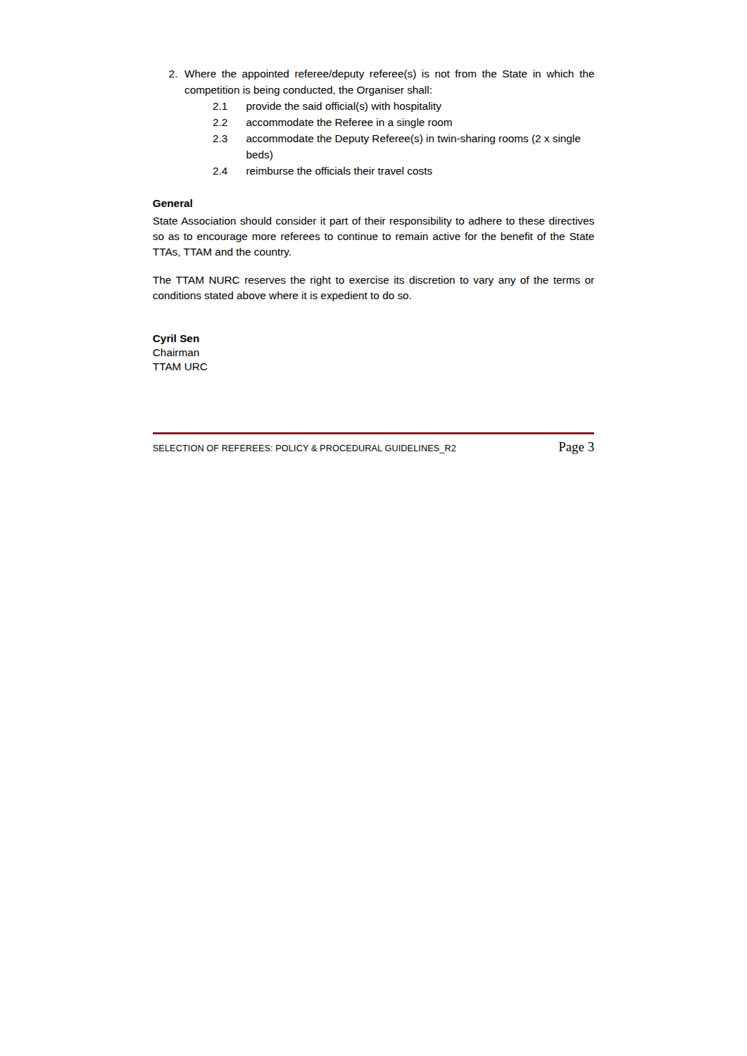Where the appointed referee/deputy referee(s) is not from the State in which the competition is being conducted, the Organiser shall:
2.1provide the said official(s) with hospitality
2.2accommodate the Referee in a single room
2.3accommodate the Deputy Referee(s) in twin-sharing rooms (2 x single beds)
2.4reimburse the officials their travel costs
General
State Association should consider it part of their responsibility to adhere to these directives so as to encourage more referees to continue to remain active for the benefit of the State TTAs, TTAM and the country.
The TTAM NURC reserves the right to exercise its discretion to vary any of the terms or conditions stated above where it is expedient to do so.
Cyril Sen
Chairman
TTAM URC
SELECTION OF REFEREES: POLICY & PROCEDURAL GUIDELINES_R2 Page 3